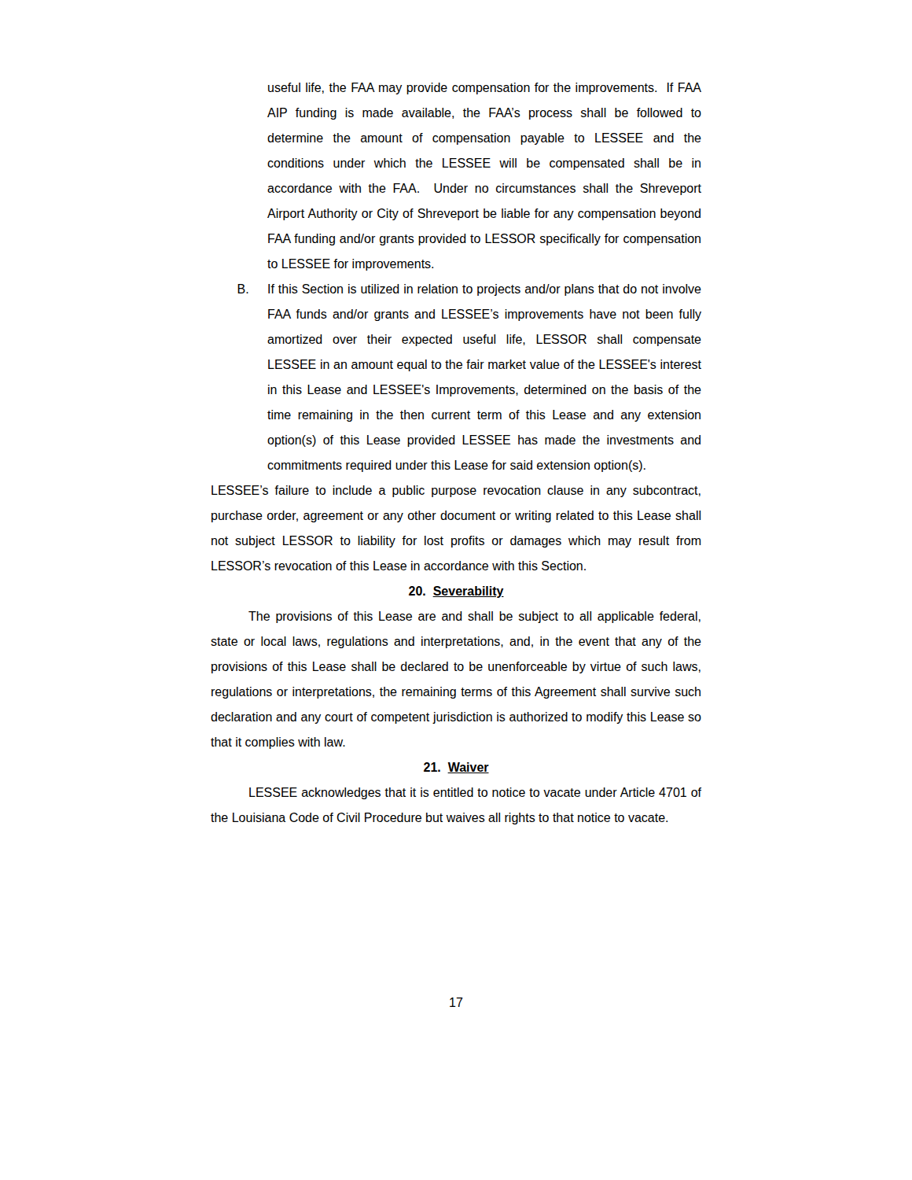useful life, the FAA may provide compensation for the improvements. If FAA AIP funding is made available, the FAA’s process shall be followed to determine the amount of compensation payable to LESSEE and the conditions under which the LESSEE will be compensated shall be in accordance with the FAA. Under no circumstances shall the Shreveport Airport Authority or City of Shreveport be liable for any compensation beyond FAA funding and/or grants provided to LESSOR specifically for compensation to LESSEE for improvements.
B.
If this Section is utilized in relation to projects and/or plans that do not involve FAA funds and/or grants and LESSEE’s improvements have not been fully amortized over their expected useful life, LESSOR shall compensate LESSEE in an amount equal to the fair market value of the LESSEE's interest in this Lease and LESSEE's Improvements, determined on the basis of the time remaining in the then current term of this Lease and any extension option(s) of this Lease provided LESSEE has made the investments and commitments required under this Lease for said extension option(s).
LESSEE’s failure to include a public purpose revocation clause in any subcontract, purchase order, agreement or any other document or writing related to this Lease shall not subject LESSOR to liability for lost profits or damages which may result from LESSOR’s revocation of this Lease in accordance with this Section.
20. Severability
The provisions of this Lease are and shall be subject to all applicable federal, state or local laws, regulations and interpretations, and, in the event that any of the provisions of this Lease shall be declared to be unenforceable by virtue of such laws, regulations or interpretations, the remaining terms of this Agreement shall survive such declaration and any court of competent jurisdiction is authorized to modify this Lease so that it complies with law.
21. Waiver
LESSEE acknowledges that it is entitled to notice to vacate under Article 4701 of the Louisiana Code of Civil Procedure but waives all rights to that notice to vacate.
17